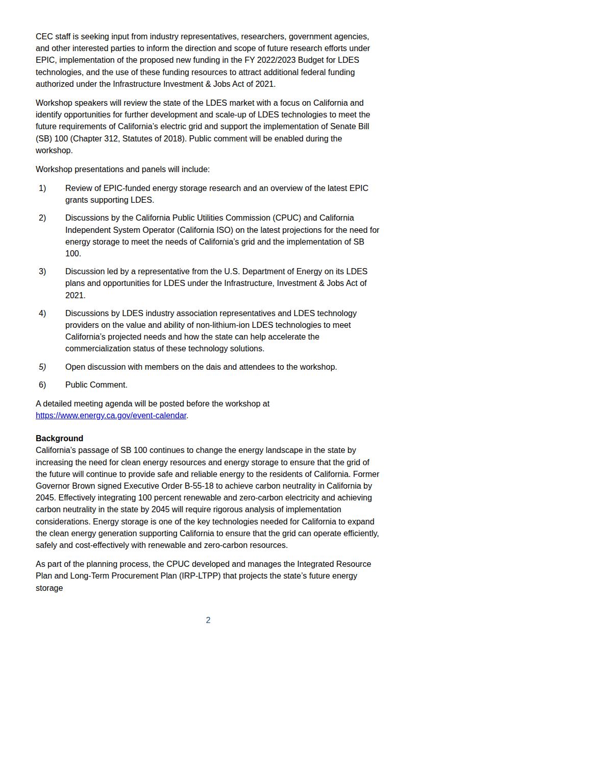CEC staff is seeking input from industry representatives, researchers, government agencies, and other interested parties to inform the direction and scope of future research efforts under EPIC, implementation of the proposed new funding in the FY 2022/2023 Budget for LDES technologies, and the use of these funding resources to attract additional federal funding authorized under the Infrastructure Investment & Jobs Act of 2021.
Workshop speakers will review the state of the LDES market with a focus on California and identify opportunities for further development and scale-up of LDES technologies to meet the future requirements of California’s electric grid and support the implementation of Senate Bill (SB) 100 (Chapter 312, Statutes of 2018). Public comment will be enabled during the workshop.
Workshop presentations and panels will include:
1) Review of EPIC-funded energy storage research and an overview of the latest EPIC grants supporting LDES.
2) Discussions by the California Public Utilities Commission (CPUC) and California Independent System Operator (California ISO) on the latest projections for the need for energy storage to meet the needs of California’s grid and the implementation of SB 100.
3) Discussion led by a representative from the U.S. Department of Energy on its LDES plans and opportunities for LDES under the Infrastructure, Investment & Jobs Act of 2021.
4) Discussions by LDES industry association representatives and LDES technology providers on the value and ability of non-lithium-ion LDES technologies to meet California’s projected needs and how the state can help accelerate the commercialization status of these technology solutions.
5) Open discussion with members on the dais and attendees to the workshop.
6) Public Comment.
A detailed meeting agenda will be posted before the workshop at
https://www.energy.ca.gov/event-calendar.
Background
California’s passage of SB 100 continues to change the energy landscape in the state by increasing the need for clean energy resources and energy storage to ensure that the grid of the future will continue to provide safe and reliable energy to the residents of California. Former Governor Brown signed Executive Order B-55-18 to achieve carbon neutrality in California by 2045. Effectively integrating 100 percent renewable and zero-carbon electricity and achieving carbon neutrality in the state by 2045 will require rigorous analysis of implementation considerations. Energy storage is one of the key technologies needed for California to expand the clean energy generation supporting California to ensure that the grid can operate efficiently, safely and cost-effectively with renewable and zero-carbon resources.
As part of the planning process, the CPUC developed and manages the Integrated Resource Plan and Long-Term Procurement Plan (IRP-LTPP) that projects the state’s future energy storage
2